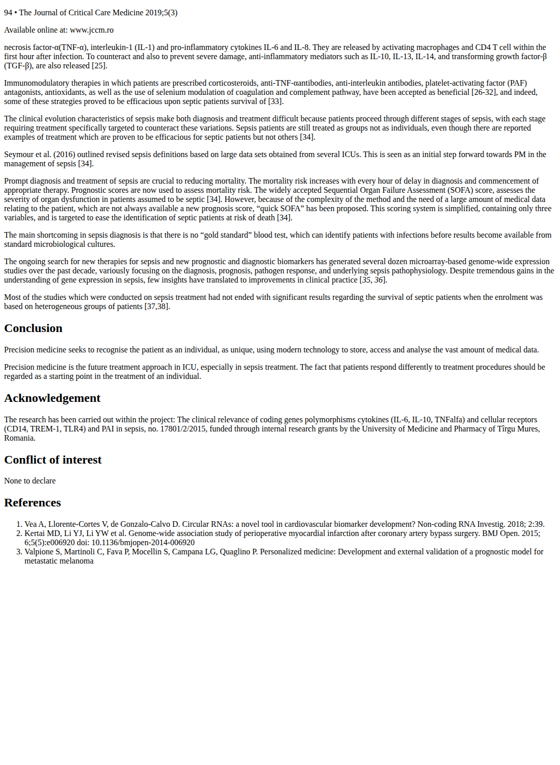94 • The Journal of Critical Care Medicine 2019;5(3)
Available online at: www.jccm.ro
necrosis factor-α(TNF-α), interleukin-1 (IL-1) and pro-inflammatory cytokines IL-6 and IL-8. They are released by activating macrophages and CD4 T cell within the first hour after infection. To counteract and also to prevent severe damage, anti-inflammatory mediators such as IL-10, IL-13, IL-14, and transforming growth factor-β (TGF-β), are also released [25].
Immunomodulatory therapies in which patients are prescribed corticosteroids, anti-TNF-αantibodies, anti-interleukin antibodies, platelet-activating factor (PAF) antagonists, antioxidants, as well as the use of selenium modulation of coagulation and complement pathway, have been accepted as beneficial [26-32], and indeed, some of these strategies proved to be efficacious upon septic patients survival of [33].
The clinical evolution characteristics of sepsis make both diagnosis and treatment difficult because patients proceed through different stages of sepsis, with each stage requiring treatment specifically targeted to counteract these variations. Sepsis patients are still treated as groups not as individuals, even though there are reported examples of treatment which are proven to be efficacious for septic patients but not others [34].
Seymour et al. (2016) outlined revised sepsis definitions based on large data sets obtained from several ICUs. This is seen as an initial step forward towards PM in the management of sepsis [34].
Prompt diagnosis and treatment of sepsis are crucial to reducing mortality. The mortality risk increases with every hour of delay in diagnosis and commencement of appropriate therapy. Prognostic scores are now used to assess mortality risk. The widely accepted Sequential Organ Failure Assessment (SOFA) score, assesses the severity of organ dysfunction in patients assumed to be septic [34]. However, because of the complexity of the method and the need of a large amount of medical data relating to the patient, which are not always available a new prognosis score, “quick SOFA” has been proposed. This scoring system is simplified, containing only three variables, and is targeted to ease the identification of septic patients at risk of death [34].
The main shortcoming in sepsis diagnosis is that there is no “gold standard” blood test, which can identify patients with infections before results become available from standard microbiological cultures.
The ongoing search for new therapies for sepsis and new prognostic and diagnostic biomarkers has generated several dozen microarray-based genome-wide expression studies over the past decade, variously focusing on the diagnosis, prognosis, pathogen response, and underlying sepsis pathophysiology. Despite tremendous gains in the understanding of gene expression in sepsis, few insights have translated to improvements in clinical practice [35, 36].
Most of the studies which were conducted on sepsis treatment had not ended with significant results regarding the survival of septic patients when the enrolment was based on heterogeneous groups of patients [37,38].
Conclusion
Precision medicine seeks to recognise the patient as an individual, as unique, using modern technology to store, access and analyse the vast amount of medical data.
Precision medicine is the future treatment approach in ICU, especially in sepsis treatment. The fact that patients respond differently to treatment procedures should be regarded as a starting point in the treatment of an individual.
Acknowledgement
The research has been carried out within the project: The clinical relevance of coding genes polymorphisms cytokines (IL-6, IL-10, TNFalfa) and cellular receptors (CD14, TREM-1, TLR4) and PAI in sepsis, no. 17801/2/2015, funded through internal research grants by the University of Medicine and Pharmacy of Tîrgu Mures, Romania.
Conflict of interest
None to declare
References
Vea A, Llorente-Cortes V, de Gonzalo-Calvo D. Circular RNAs: a novel tool in cardiovascular biomarker development? Non-coding RNA Investig. 2018; 2:39.
Kertai MD, Li YJ, Li YW et al. Genome-wide association study of perioperative myocardial infarction after coronary artery bypass surgery. BMJ Open. 2015; 6;5(5):e006920 doi: 10.1136/bmjopen-2014-006920
Valpione S, Martinoli C, Fava P, Mocellin S, Campana LG, Quaglino P. Personalized medicine: Development and external validation of a prognostic model for metastatic melanoma